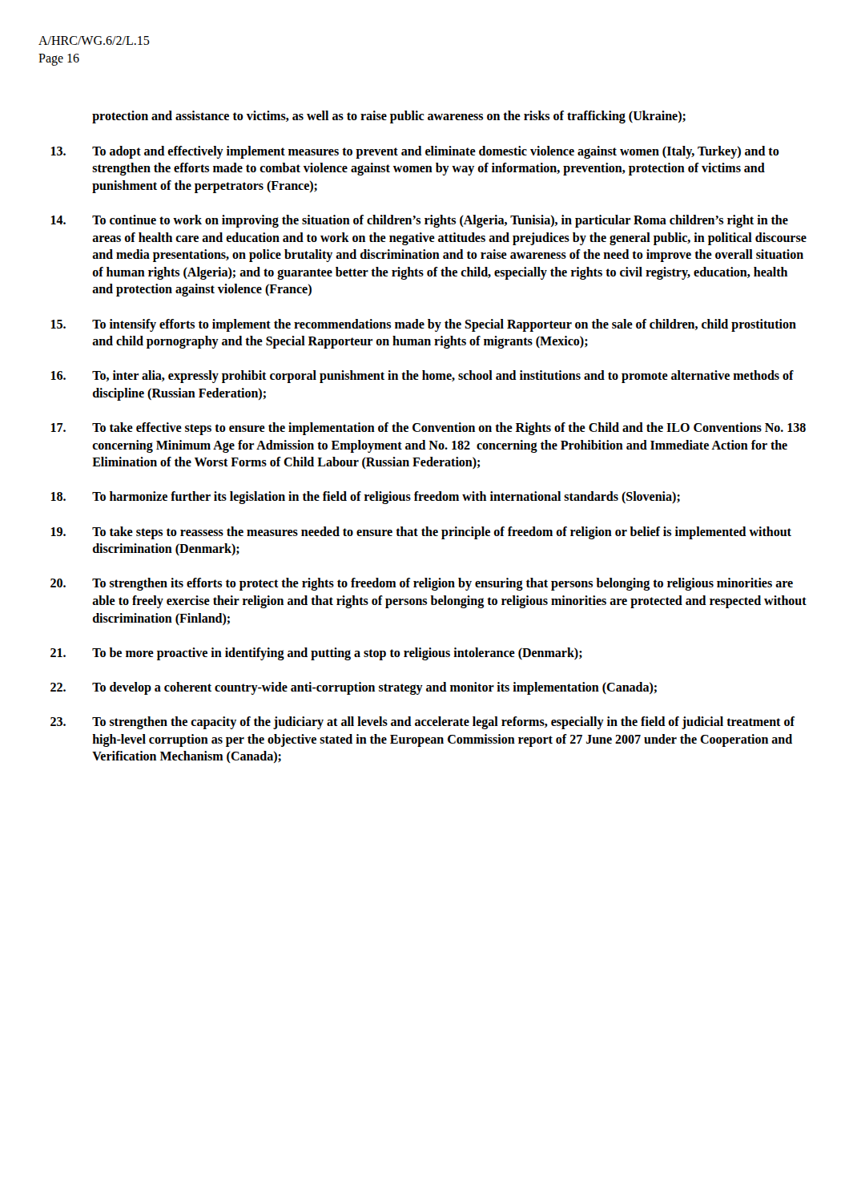A/HRC/WG.6/2/L.15
Page 16
protection and assistance to victims, as well as to raise public awareness on the risks of trafficking (Ukraine);
13. To adopt and effectively implement measures to prevent and eliminate domestic violence against women (Italy, Turkey) and to strengthen the efforts made to combat violence against women by way of information, prevention, protection of victims and punishment of the perpetrators (France);
14. To continue to work on improving the situation of children’s rights (Algeria, Tunisia), in particular Roma children’s right in the areas of health care and education and to work on the negative attitudes and prejudices by the general public, in political discourse and media presentations, on police brutality and discrimination and to raise awareness of the need to improve the overall situation of human rights (Algeria); and to guarantee better the rights of the child, especially the rights to civil registry, education, health and protection against violence (France)
15. To intensify efforts to implement the recommendations made by the Special Rapporteur on the sale of children, child prostitution and child pornography and the Special Rapporteur on human rights of migrants (Mexico);
16. To, inter alia, expressly prohibit corporal punishment in the home, school and institutions and to promote alternative methods of discipline (Russian Federation);
17. To take effective steps to ensure the implementation of the Convention on the Rights of the Child and the ILO Conventions No. 138 concerning Minimum Age for Admission to Employment and No. 182 concerning the Prohibition and Immediate Action for the Elimination of the Worst Forms of Child Labour (Russian Federation);
18. To harmonize further its legislation in the field of religious freedom with international standards (Slovenia);
19. To take steps to reassess the measures needed to ensure that the principle of freedom of religion or belief is implemented without discrimination (Denmark);
20. To strengthen its efforts to protect the rights to freedom of religion by ensuring that persons belonging to religious minorities are able to freely exercise their religion and that rights of persons belonging to religious minorities are protected and respected without discrimination (Finland);
21. To be more proactive in identifying and putting a stop to religious intolerance (Denmark);
22. To develop a coherent country-wide anti-corruption strategy and monitor its implementation (Canada);
23. To strengthen the capacity of the judiciary at all levels and accelerate legal reforms, especially in the field of judicial treatment of high-level corruption as per the objective stated in the European Commission report of 27 June 2007 under the Cooperation and Verification Mechanism (Canada);